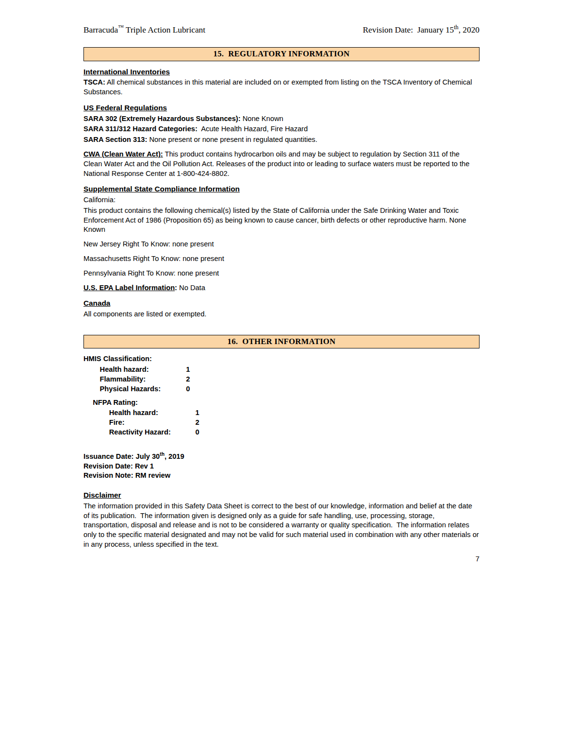Barracuda™ Triple Action Lubricant Revision Date: January 15th, 2020
15. REGULATORY INFORMATION
International Inventories
TSCA: All chemical substances in this material are included on or exempted from listing on the TSCA Inventory of Chemical Substances.
US Federal Regulations
SARA 302 (Extremely Hazardous Substances): None Known
SARA 311/312 Hazard Categories: Acute Health Hazard, Fire Hazard
SARA Section 313: None present or none present in regulated quantities.
CWA (Clean Water Act): This product contains hydrocarbon oils and may be subject to regulation by Section 311 of the Clean Water Act and the Oil Pollution Act. Releases of the product into or leading to surface waters must be reported to the National Response Center at 1-800-424-8802.
Supplemental State Compliance Information
California:
This product contains the following chemical(s) listed by the State of California under the Safe Drinking Water and Toxic Enforcement Act of 1986 (Proposition 65) as being known to cause cancer, birth defects or other reproductive harm. None Known
New Jersey Right To Know: none present
Massachusetts Right To Know: none present
Pennsylvania Right To Know: none present
U.S. EPA Label Information: No Data
Canada
All components are listed or exempted.
16. OTHER INFORMATION
HMIS Classification:
Health hazard: 1
Flammability: 2
Physical Hazards: 0
NFPA Rating:
Health hazard: 1
Fire: 2
Reactivity Hazard: 0
Issuance Date: July 30th, 2019
Revision Date: Rev 1
Revision Note: RM review
Disclaimer
The information provided in this Safety Data Sheet is correct to the best of our knowledge, information and belief at the date of its publication. The information given is designed only as a guide for safe handling, use, processing, storage, transportation, disposal and release and is not to be considered a warranty or quality specification. The information relates only to the specific material designated and may not be valid for such material used in combination with any other materials or in any process, unless specified in the text.
7